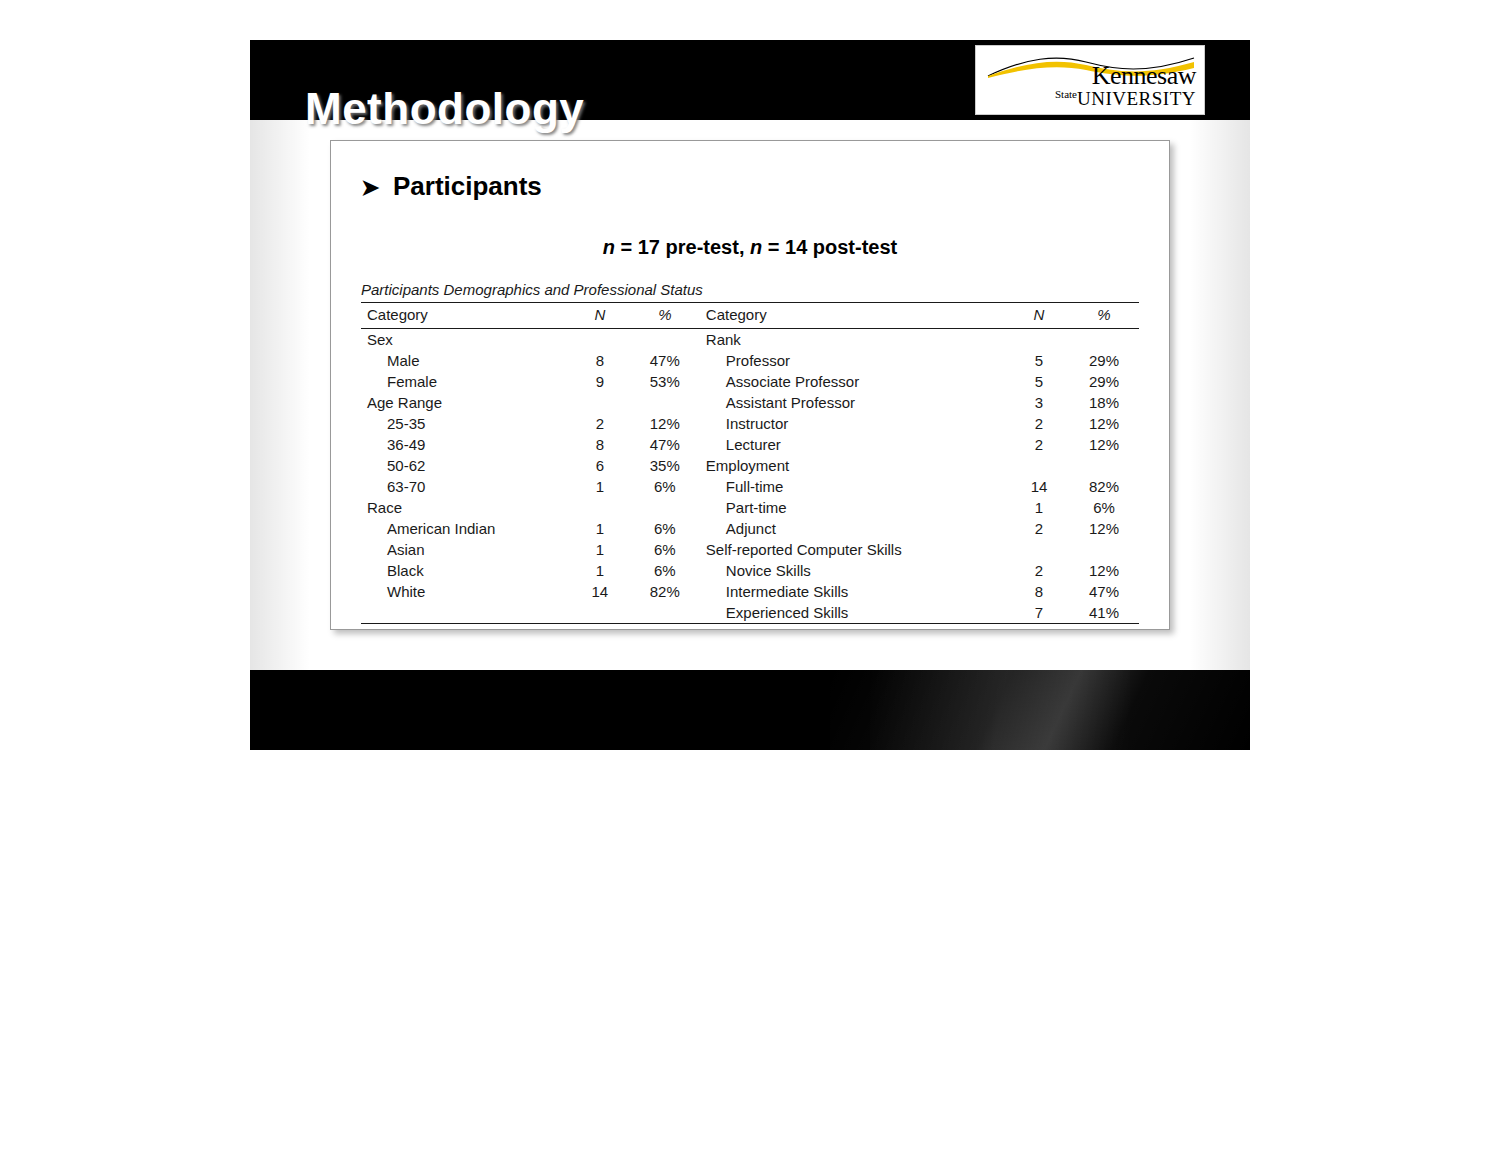Methodology
Kennesaw
State UNIVERSITY
➤Participants
n = 17 pre-test, n = 14 post-test
Participants Demographics and Professional Status
| Category | N | % | Category | N | % |
| --- | --- | --- | --- | --- | --- |
| Sex | | | Rank | | |
| Male | 8 | 47% | Professor | 5 | 29% |
| Female | 9 | 53% | Associate Professor | 5 | 29% |
| Age Range | | | Assistant Professor | 3 | 18% |
| 25-35 | 2 | 12% | Instructor | 2 | 12% |
| 36-49 | 8 | 47% | Lecturer | 2 | 12% |
| 50-62 | 6 | 35% | Employment | | |
| 63-70 | 1 | 6% | Full-time | 14 | 82% |
| Race | | | Part-time | 1 | 6% |
| American Indian | 1 | 6% | Adjunct | 2 | 12% |
| Asian | 1 | 6% | Self-reported Computer Skills | | |
| Black | 1 | 6% | Novice Skills | 2 | 12% |
| White | 14 | 82% | Intermediate Skills | 8 | 47% |
| | | | Experienced Skills | 7 | 41% |